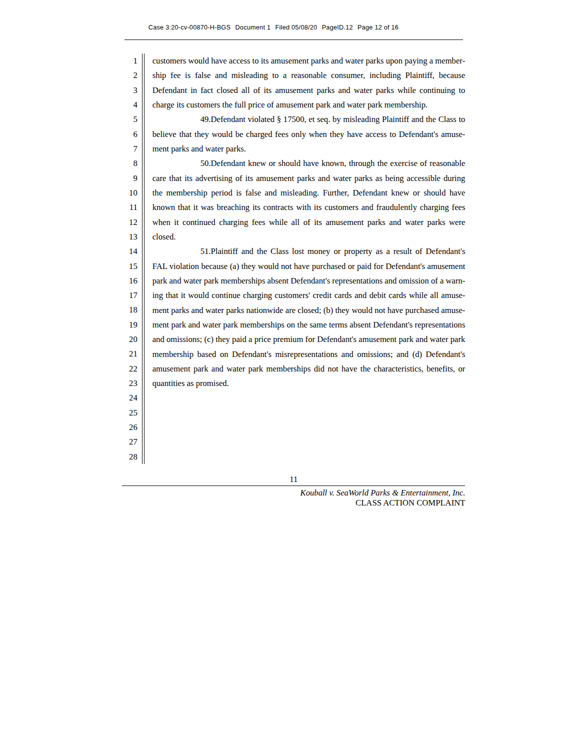Case 3:20-cv-00870-H-BGS Document 1 Filed 05/08/20 PageID.12 Page 12 of 16
1
2
3
4
5
6
7
8
9
10
11
12
13
14
15
16
17
18
19
20
21
22
23
24
25
26
27
28
customers would have access to its amusement parks and water parks upon paying a membership fee is false and misleading to a reasonable consumer, including Plaintiff, because Defendant in fact closed all of its amusement parks and water parks while continuing to charge its customers the full price of amusement park and water park membership.
49. Defendant violated § 17500, et seq. by misleading Plaintiff and the Class to believe that they would be charged fees only when they have access to Defendant's amusement parks and water parks.
50. Defendant knew or should have known, through the exercise of reasonable care that its advertising of its amusement parks and water parks as being accessible during the membership period is false and misleading. Further, Defendant knew or should have known that it was breaching its contracts with its customers and fraudulently charging fees when it continued charging fees while all of its amusement parks and water parks were closed.
51. Plaintiff and the Class lost money or property as a result of Defendant's FAL violation because (a) they would not have purchased or paid for Defendant's amusement park and water park memberships absent Defendant's representations and omission of a warning that it would continue charging customers' credit cards and debit cards while all amusement parks and water parks nationwide are closed; (b) they would not have purchased amusement park and water park memberships on the same terms absent Defendant's representations and omissions; (c) they paid a price premium for Defendant's amusement park and water park membership based on Defendant's misrepresentations and omissions; and (d) Defendant's amusement park and water park memberships did not have the characteristics, benefits, or quantities as promised.
11
Kouball v. SeaWorld Parks & Entertainment, Inc.
CLASS ACTION COMPLAINT